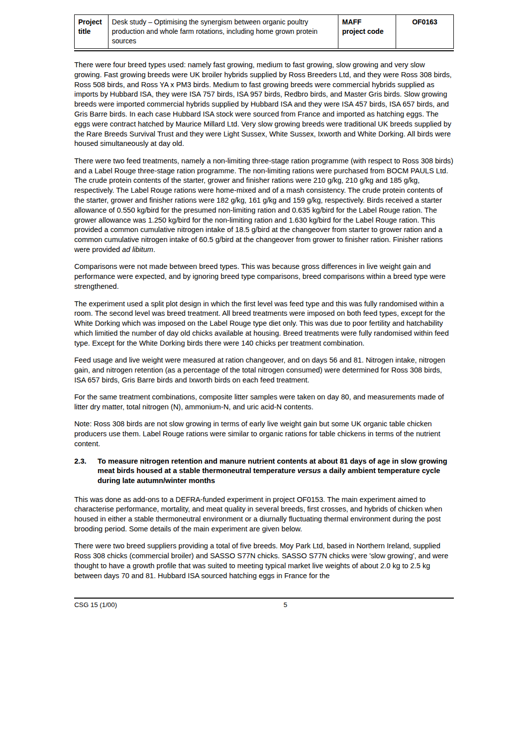| Project title | Desk study – Optimising the synergism between organic poultry production and whole farm rotations, including home grown protein sources | MAFF project code | OF0163 |
There were four breed types used: namely fast growing, medium to fast growing, slow growing and very slow growing. Fast growing breeds were UK broiler hybrids supplied by Ross Breeders Ltd, and they were Ross 308 birds, Ross 508 birds, and Ross YA x PM3 birds. Medium to fast growing breeds were commercial hybrids supplied as imports by Hubbard ISA, they were ISA 757 birds, ISA 957 birds, Redbro birds, and Master Gris birds. Slow growing breeds were imported commercial hybrids supplied by Hubbard ISA and they were ISA 457 birds, ISA 657 birds, and Gris Barre birds. In each case Hubbard ISA stock were sourced from France and imported as hatching eggs. The eggs were contract hatched by Maurice Millard Ltd. Very slow growing breeds were traditional UK breeds supplied by the Rare Breeds Survival Trust and they were Light Sussex, White Sussex, Ixworth and White Dorking. All birds were housed simultaneously at day old.
There were two feed treatments, namely a non-limiting three-stage ration programme (with respect to Ross 308 birds) and a Label Rouge three-stage ration programme. The non-limiting rations were purchased from BOCM PAULS Ltd. The crude protein contents of the starter, grower and finisher rations were 210 g/kg, 210 g/kg and 185 g/kg, respectively. The Label Rouge rations were home-mixed and of a mash consistency. The crude protein contents of the starter, grower and finisher rations were 182 g/kg, 161 g/kg and 159 g/kg, respectively. Birds received a starter allowance of 0.550 kg/bird for the presumed non-limiting ration and 0.635 kg/bird for the Label Rouge ration. The grower allowance was 1.250 kg/bird for the non-limiting ration and 1.630 kg/bird for the Label Rouge ration. This provided a common cumulative nitrogen intake of 18.5 g/bird at the changeover from starter to grower ration and a common cumulative nitrogen intake of 60.5 g/bird at the changeover from grower to finisher ration. Finisher rations were provided ad libitum.
Comparisons were not made between breed types. This was because gross differences in live weight gain and performance were expected, and by ignoring breed type comparisons, breed comparisons within a breed type were strengthened.
The experiment used a split plot design in which the first level was feed type and this was fully randomised within a room. The second level was breed treatment. All breed treatments were imposed on both feed types, except for the White Dorking which was imposed on the Label Rouge type diet only. This was due to poor fertility and hatchability which limitied the number of day old chicks available at housing. Breed treatments were fully randomised within feed type. Except for the White Dorking birds there were 140 chicks per treatment combination.
Feed usage and live weight were measured at ration changeover, and on days 56 and 81. Nitrogen intake, nitrogen gain, and nitrogen retention (as a percentage of the total nitrogen consumed) were determined for Ross 308 birds, ISA 657 birds, Gris Barre birds and Ixworth birds on each feed treatment.
For the same treatment combinations, composite litter samples were taken on day 80, and measurements made of litter dry matter, total nitrogen (N), ammonium-N, and uric acid-N contents.
Note: Ross 308 birds are not slow growing in terms of early live weight gain but some UK organic table chicken producers use them. Label Rouge rations were similar to organic rations for table chickens in terms of the nutrient content.
2.3.
To measure nitrogen retention and manure nutrient contents at about 81 days of age in slow growing meat birds housed at a stable thermoneutral temperature versus a daily ambient temperature cycle during late autumn/winter months
This was done as add-ons to a DEFRA-funded experiment in project OF0153. The main experiment aimed to characterise performance, mortality, and meat quality in several breeds, first crosses, and hybrids of chicken when housed in either a stable thermoneutral environment or a diurnally fluctuating thermal environment during the post brooding period. Some details of the main experiment are given below.
There were two breed suppliers providing a total of five breeds. Moy Park Ltd, based in Northern Ireland, supplied Ross 308 chicks (commercial broiler) and SASSO S77N chicks. SASSO S77N chicks were 'slow growing', and were thought to have a growth profile that was suited to meeting typical market live weights of about 2.0 kg to 2.5 kg between days 70 and 81. Hubbard ISA sourced hatching eggs in France for the
CSG 15 (1/00)
5